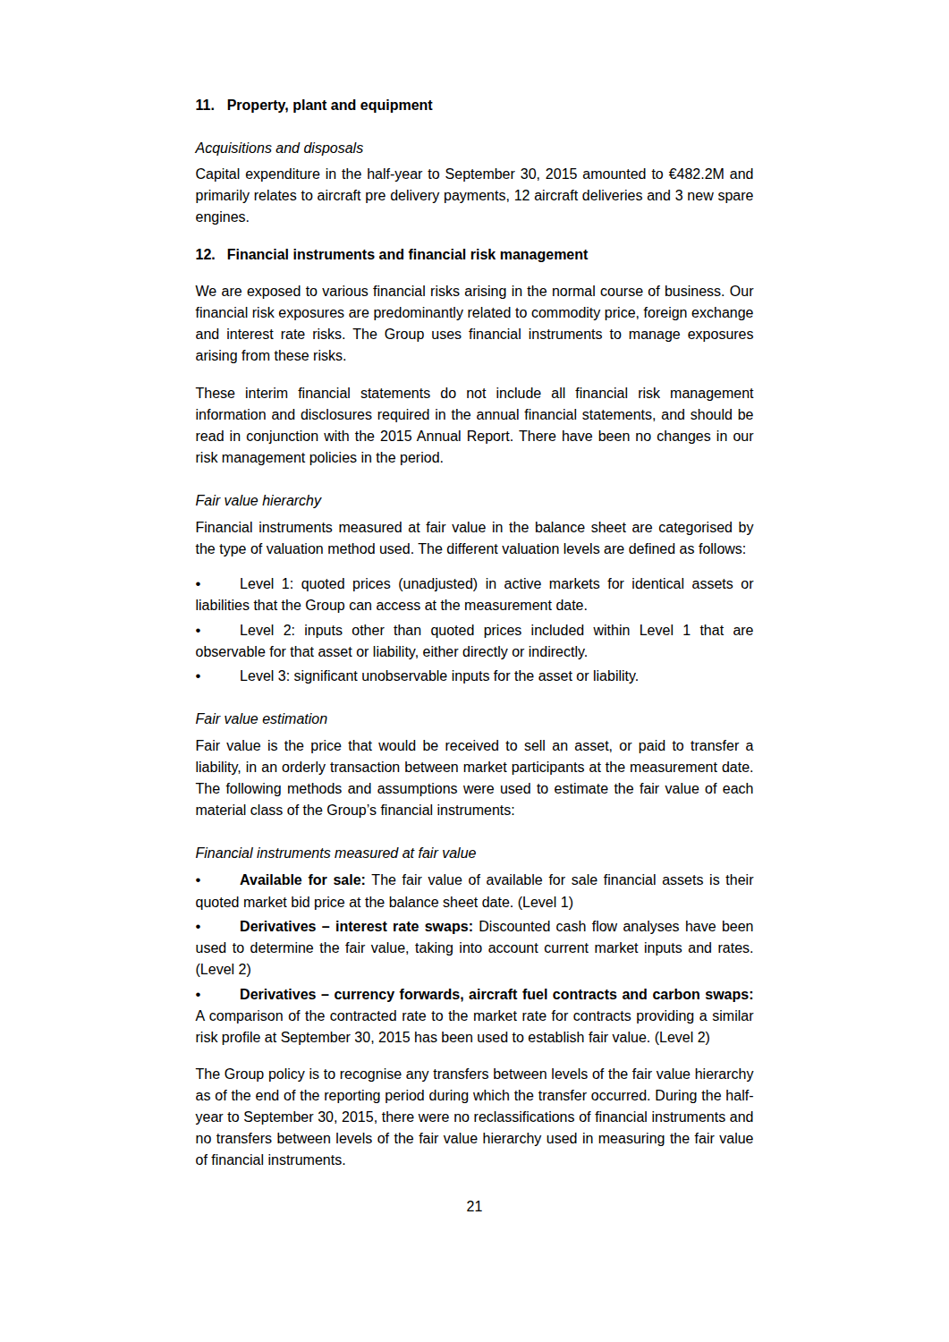11. Property, plant and equipment
Acquisitions and disposals
Capital expenditure in the half-year to September 30, 2015 amounted to €482.2M and primarily relates to aircraft pre delivery payments, 12 aircraft deliveries and 3 new spare engines.
12. Financial instruments and financial risk management
We are exposed to various financial risks arising in the normal course of business. Our financial risk exposures are predominantly related to commodity price, foreign exchange and interest rate risks. The Group uses financial instruments to manage exposures arising from these risks.
These interim financial statements do not include all financial risk management information and disclosures required in the annual financial statements, and should be read in conjunction with the 2015 Annual Report. There have been no changes in our risk management policies in the period.
Fair value hierarchy
Financial instruments measured at fair value in the balance sheet are categorised by the type of valuation method used. The different valuation levels are defined as follows:
Level 1: quoted prices (unadjusted) in active markets for identical assets or liabilities that the Group can access at the measurement date.
Level 2: inputs other than quoted prices included within Level 1 that are observable for that asset or liability, either directly or indirectly.
Level 3: significant unobservable inputs for the asset or liability.
Fair value estimation
Fair value is the price that would be received to sell an asset, or paid to transfer a liability, in an orderly transaction between market participants at the measurement date. The following methods and assumptions were used to estimate the fair value of each material class of the Group’s financial instruments:
Financial instruments measured at fair value
Available for sale: The fair value of available for sale financial assets is their quoted market bid price at the balance sheet date. (Level 1)
Derivatives – interest rate swaps: Discounted cash flow analyses have been used to determine the fair value, taking into account current market inputs and rates. (Level 2)
Derivatives – currency forwards, aircraft fuel contracts and carbon swaps: A comparison of the contracted rate to the market rate for contracts providing a similar risk profile at September 30, 2015 has been used to establish fair value. (Level 2)
The Group policy is to recognise any transfers between levels of the fair value hierarchy as of the end of the reporting period during which the transfer occurred. During the half-year to September 30, 2015, there were no reclassifications of financial instruments and no transfers between levels of the fair value hierarchy used in measuring the fair value of financial instruments.
21